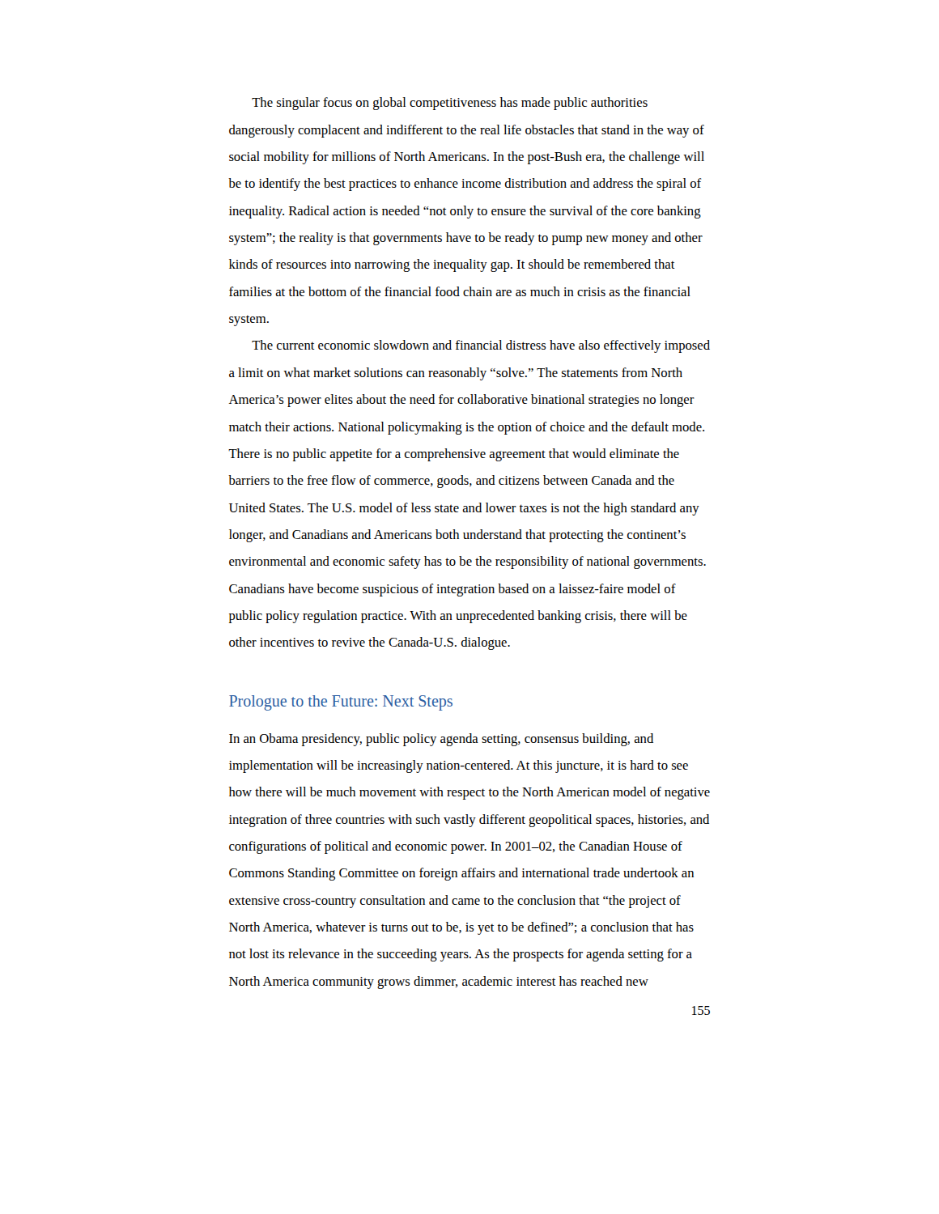The singular focus on global competitiveness has made public authorities dangerously complacent and indifferent to the real life obstacles that stand in the way of social mobility for millions of North Americans. In the post-Bush era, the challenge will be to identify the best practices to enhance income distribution and address the spiral of inequality. Radical action is needed “not only to ensure the survival of the core banking system”; the reality is that governments have to be ready to pump new money and other kinds of resources into narrowing the inequality gap. It should be remembered that families at the bottom of the financial food chain are as much in crisis as the financial system.
The current economic slowdown and financial distress have also effectively imposed a limit on what market solutions can reasonably “solve.” The statements from North America’s power elites about the need for collaborative binational strategies no longer match their actions. National policymaking is the option of choice and the default mode. There is no public appetite for a comprehensive agreement that would eliminate the barriers to the free flow of commerce, goods, and citizens between Canada and the United States. The U.S. model of less state and lower taxes is not the high standard any longer, and Canadians and Americans both understand that protecting the continent’s environmental and economic safety has to be the responsibility of national governments. Canadians have become suspicious of integration based on a laissez-faire model of public policy regulation practice. With an unprecedented banking crisis, there will be other incentives to revive the Canada-U.S. dialogue.
Prologue to the Future: Next Steps
In an Obama presidency, public policy agenda setting, consensus building, and implementation will be increasingly nation-centered. At this juncture, it is hard to see how there will be much movement with respect to the North American model of negative integration of three countries with such vastly different geopolitical spaces, histories, and configurations of political and economic power. In 2001–02, the Canadian House of Commons Standing Committee on foreign affairs and international trade undertook an extensive cross-country consultation and came to the conclusion that “the project of North America, whatever is turns out to be, is yet to be defined”; a conclusion that has not lost its relevance in the succeeding years. As the prospects for agenda setting for a North America community grows dimmer, academic interest has reached new
155